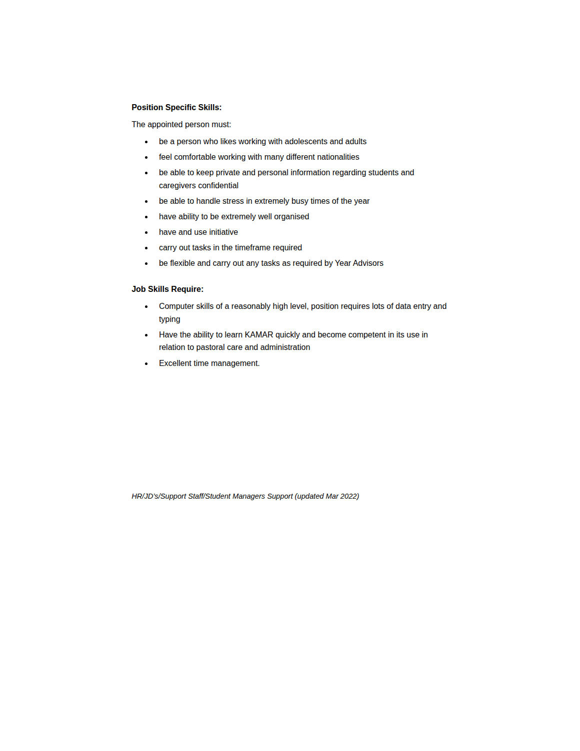Position Specific Skills:
The appointed person must:
be a person who likes working with adolescents and adults
feel comfortable working with many different nationalities
be able to keep private and personal information regarding students and caregivers confidential
be able to handle stress in extremely busy times of the year
have ability to be extremely well organised
have and use initiative
carry out tasks in the timeframe required
be flexible and carry out any tasks as required by Year Advisors
Job Skills Require:
Computer skills of a reasonably high level, position requires lots of data entry and typing
Have the ability to learn KAMAR quickly and become competent in its use in relation to pastoral care and administration
Excellent time management.
HR/JD’s/Support Staff/Student Managers Support (updated Mar 2022)